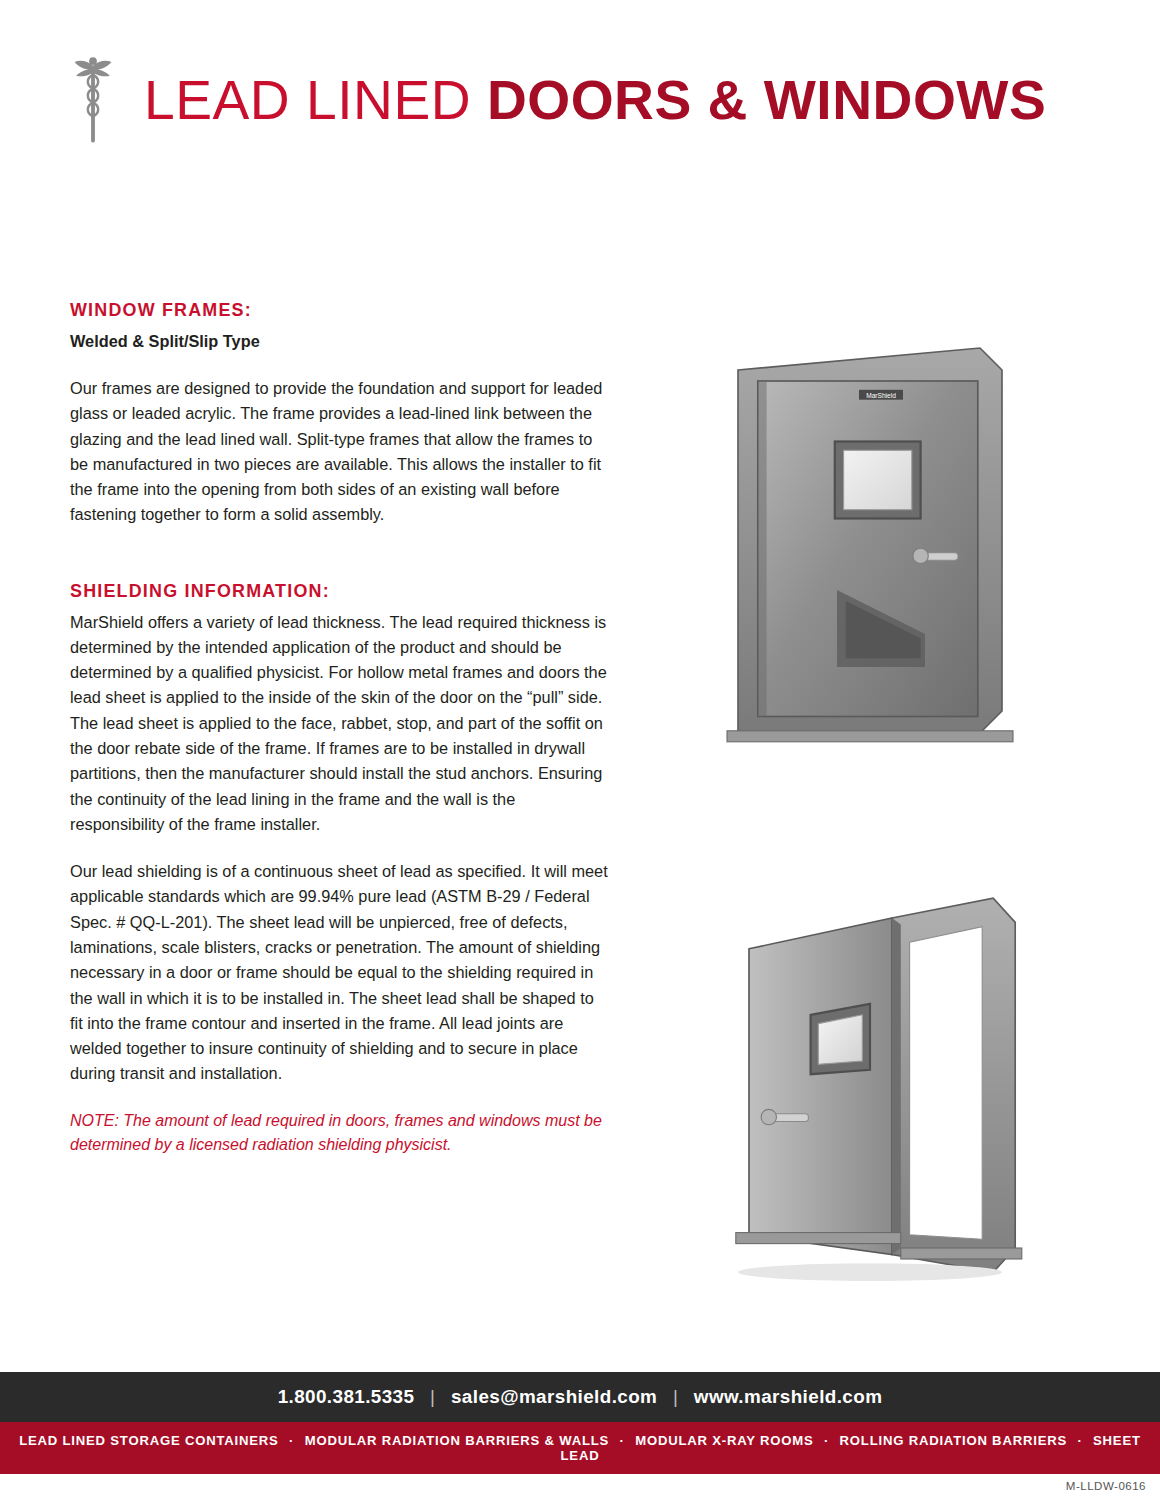LEAD LINED DOORS & WINDOWS
Window Frames:
Welded & Split/Slip Type
Our frames are designed to provide the foundation and support for leaded glass or leaded acrylic. The frame provides a lead-lined link between the glazing and the lead lined wall. Split-type frames that allow the frames to be manufactured in two pieces are available. This allows the installer to fit the frame into the opening from both sides of an existing wall before fastening together to form a solid assembly.
Shielding Information:
MarShield offers a variety of lead thickness. The lead required thickness is determined by the intended application of the product and should be determined by a qualified physicist. For hollow metal frames and doors the lead sheet is applied to the inside of the skin of the door on the “pull” side. The lead sheet is applied to the face, rabbet, stop, and part of the soffit on the door rebate side of the frame. If frames are to be installed in drywall partitions, then the manufacturer should install the stud anchors. Ensuring the continuity of the lead lining in the frame and the wall is the responsibility of the frame installer.
Our lead shielding is of a continuous sheet of lead as specified. It will meet applicable standards which are 99.94% pure lead (ASTM B-29 / Federal Spec. # QQ-L-201). The sheet lead will be unpierced, free of defects, laminations, scale blisters, cracks or penetration. The amount of shielding necessary in a door or frame should be equal to the shielding required in the wall in which it is to be installed in. The sheet lead shall be shaped to fit into the frame contour and inserted in the frame. All lead joints are welded together to insure continuity of shielding and to secure in place during transit and installation.
NOTE: The amount of lead required in doors, frames and windows must be determined by a licensed radiation shielding physicist.
MarShield
1.800.381.5335 | sales@marshield.com | www.marshield.com
LEAD LINED STORAGE CONTAINERS · MODULAR RADIATION BARRIERS & WALLS · MODULAR X-RAY ROOMS · ROLLING RADIATION BARRIERS · SHEET LEAD
M-LLDW-0616